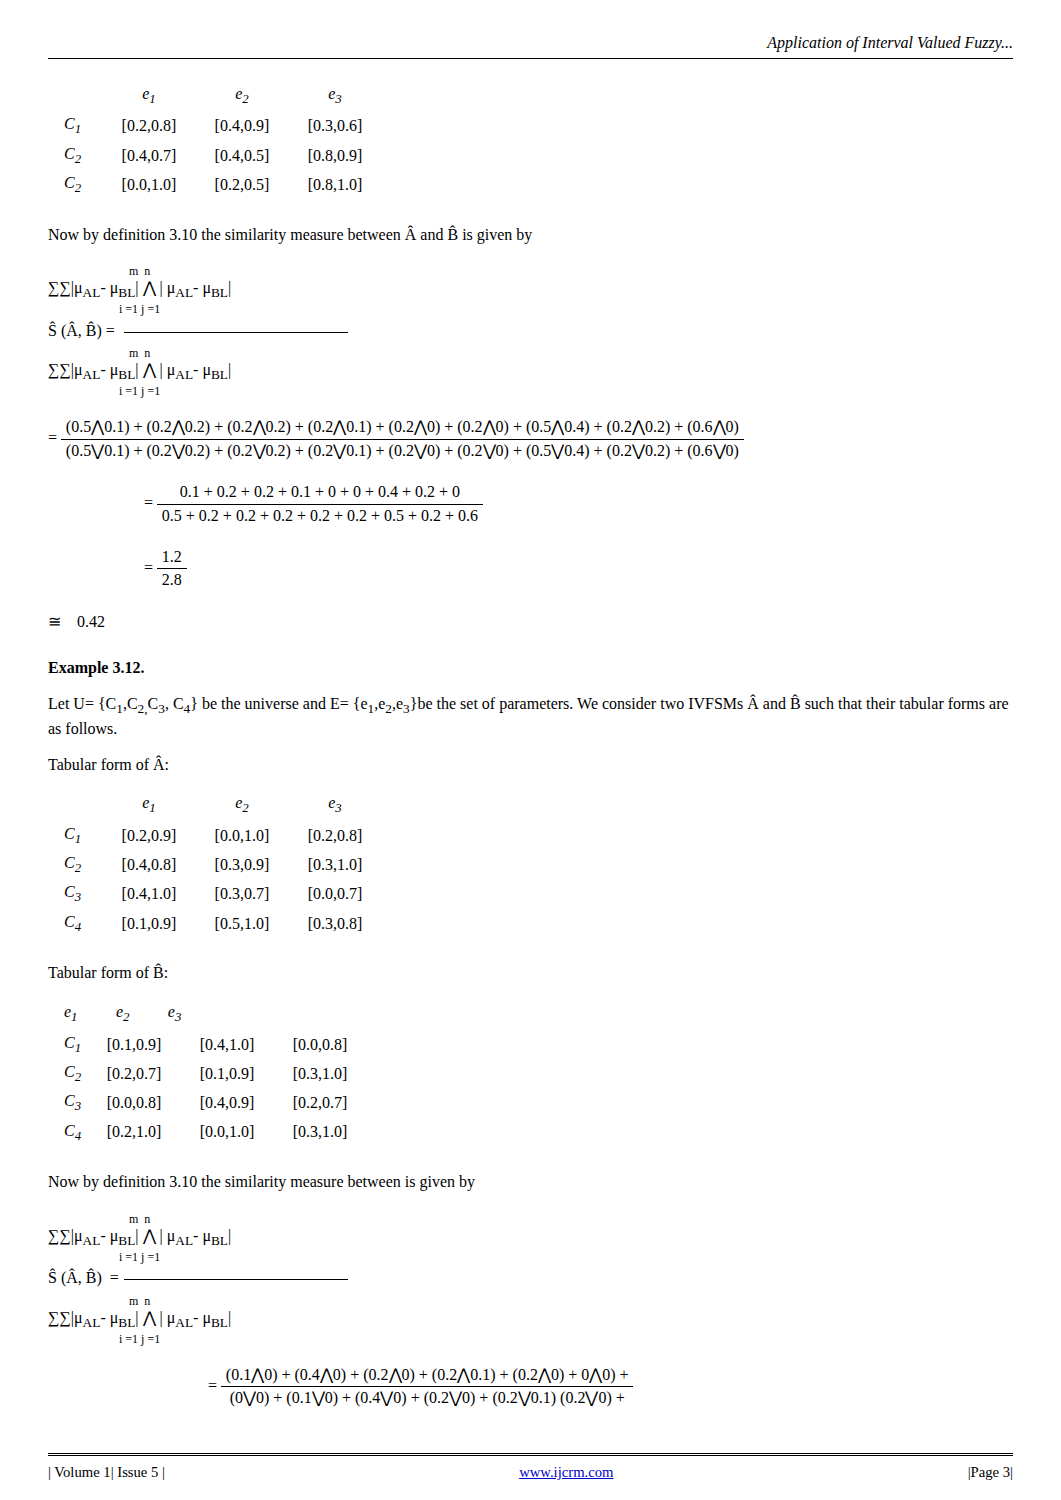Application of Interval Valued Fuzzy...
| | e 1 | e 2 | e 3 |
| --- | --- | --- | --- |
| C 1 | [0.2,0.8] | [0.4,0.9] | [0.3,0.6] |
| C 2 | [0.4,0.7] | [0.4,0.5] | [0.8,0.9] |
| C 2 | [0.0,1.0] | [0.2,0.5] | [0.8,1.0] |
Now by definition 3.10 the similarity measure between Â and B̂ is given by
m n ∑∑|μAL- μBL| ⋀ | μAL- μBL| i =1 j =1
Ŝ (Â, B̂) =
m n ∑∑|μAL- μBL| ⋀ | μAL- μBL| i =1 j =1
= (0.5⋀0.1) + (0.2⋀0.2) + (0.2⋀0.2) + (0.2⋀0.1) + (0.2⋀0) + (0.2⋀0) + (0.5⋀0.4) + (0.2⋀0.2) + (0.6⋀0) (0.5⋁0.1) + (0.2⋁0.2) + (0.2⋁0.2) + (0.2⋁0.1) + (0.2⋁0) + (0.2⋁0) + (0.5⋁0.4) + (0.2⋁0.2) + (0.6⋁0)
= 0.1 + 0.2 + 0.2 + 0.1 + 0 + 0 + 0.4 + 0.2 + 0 0.5 + 0.2 + 0.2 + 0.2 + 0.2 + 0.2 + 0.5 + 0.2 + 0.6
= 1.2 2.8
≅ 0.42
Example 3.12.
Let U= {C1,C2,C3, C4} be the universe and E= {e1,e2,e3}be the set of parameters. We consider two IVFSMs Â and B̂ such that their tabular forms are as follows.
Tabular form of Â:
| | e 1 | e 2 | e 3 |
| --- | --- | --- | --- |
| C 1 | [0.2,0.9] | [0.0,1.0] | [0.2,0.8] |
| C 2 | [0.4,0.8] | [0.3,0.9] | [0.3,1.0] |
| C 3 | [0.4,1.0] | [0.3,0.7] | [0.0,0.7] |
| C 4 | [0.1,0.9] | [0.5,1.0] | [0.3,0.8] |
Tabular form of B̂:
| e 1 | e 2 | e 3 |
| --- | --- | --- |
| C 1 | [0.1,0.9] | [0.4,1.0] | [0.0,0.8] |
| C 2 | [0.2,0.7] | [0.1,0.9] | [0.3,1.0] |
| C 3 | [0.0,0.8] | [0.4,0.9] | [0.2,0.7] |
| C 4 | [0.2,1.0] | [0.0,1.0] | [0.3,1.0] |
Now by definition 3.10 the similarity measure between is given by
m n ∑∑|μAL- μBL| ⋀ | μAL- μBL| i =1 j =1
Ŝ (Â, B̂) =
m n ∑∑|μAL- μBL| ⋀ | μAL- μBL| i =1 j =1
= (0.1⋀0) + (0.4⋀0) + (0.2⋀0) + (0.2⋀0.1) + (0.2⋀0) + 0⋀0) + (0⋁0) + (0.1⋁0) + (0.4⋁0) + (0.2⋁0) + (0.2⋁0.1) (0.2⋁0) +
| Volume 1| Issue 5 | www.ijcrm.com |Page 3|